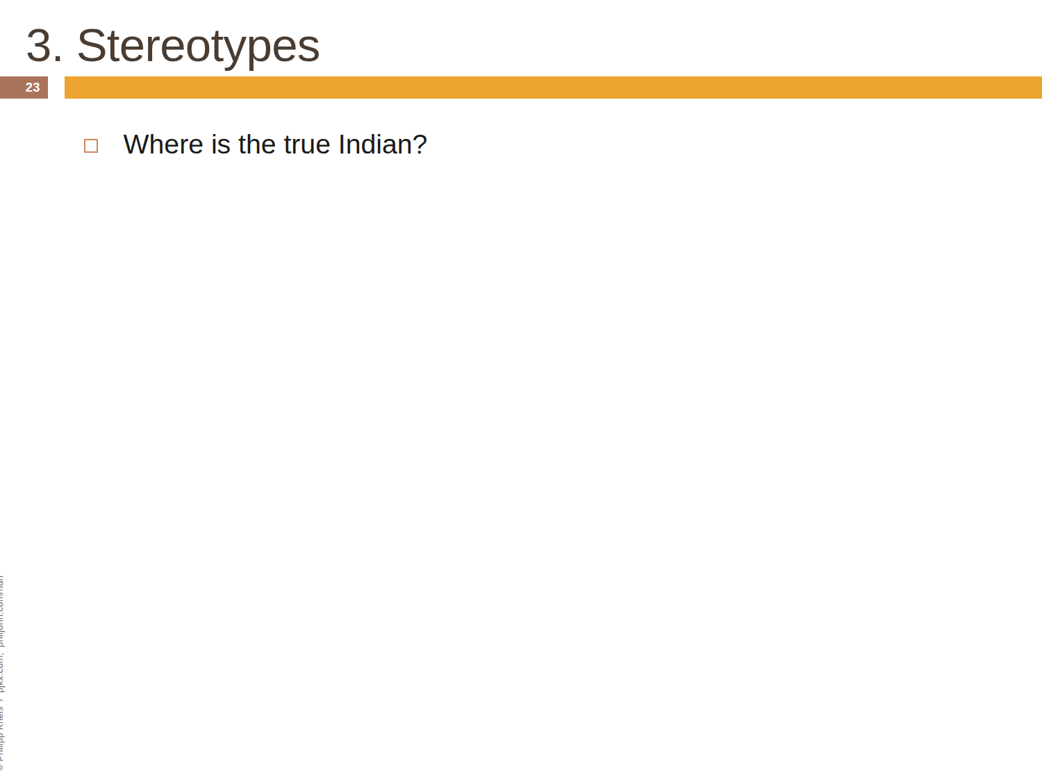3. Stereotypes
23
Where is the true Indian?
© Philipp Kneis / pjkx.com, philjohn.com/ndn